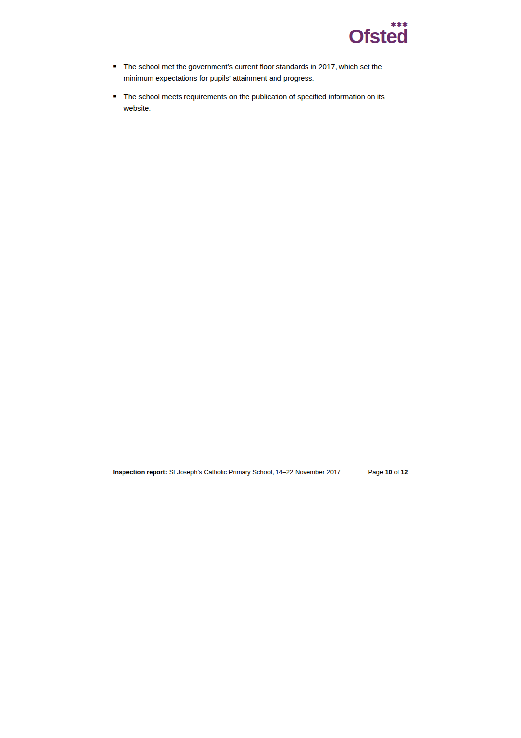✱✱✱
Ofsted
The school met the government’s current floor standards in 2017, which set the minimum expectations for pupils’ attainment and progress.
The school meets requirements on the publication of specified information on its website.
Inspection report: St Joseph’s Catholic Primary School, 14–22 November 2017
Page 10 of 12